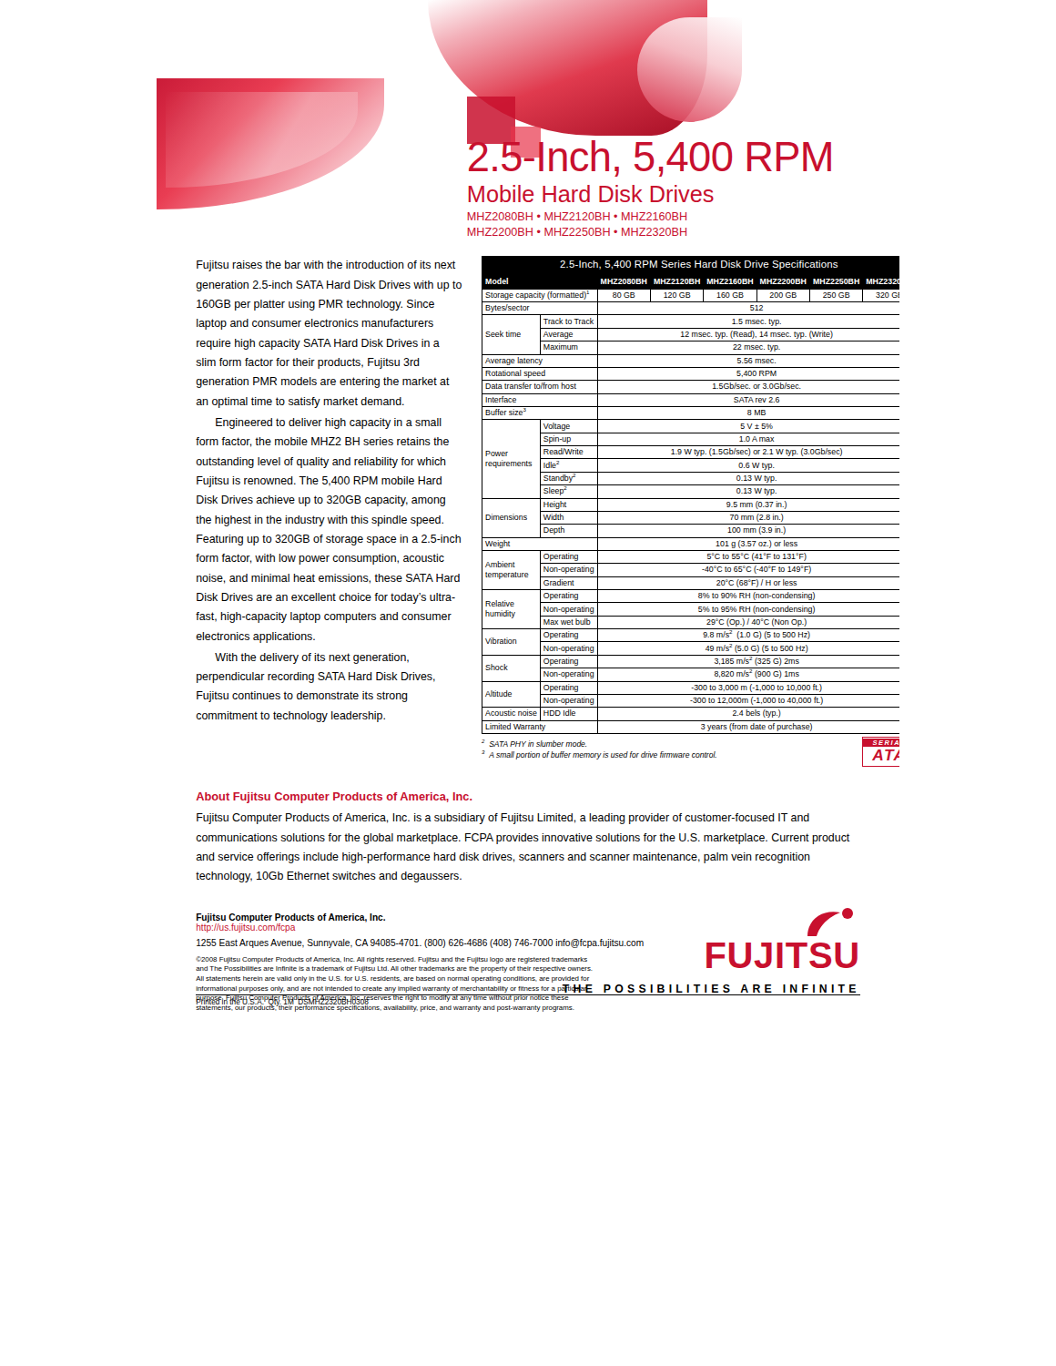2.5-Inch, 5,400 RPM
Mobile Hard Disk Drives
MHZ2080BH • MHZ2120BH • MHZ2160BH
MHZ2200BH • MHZ2250BH • MHZ2320BH
Fujitsu raises the bar with the introduction of its next generation 2.5-inch SATA Hard Disk Drives with up to 160GB per platter using PMR technology. Since laptop and consumer electronics manufacturers require high capacity SATA Hard Disk Drives in a slim form factor for their products, Fujitsu 3rd generation PMR models are entering the market at an optimal time to satisfy market demand.
Engineered to deliver high capacity in a small form factor, the mobile MHZ2 BH series retains the outstanding level of quality and reliability for which Fujitsu is renowned. The 5,400 RPM mobile Hard Disk Drives achieve up to 320GB capacity, among the highest in the industry with this spindle speed. Featuring up to 320GB of storage space in a 2.5-inch form factor, with low power consumption, acoustic noise, and minimal heat emissions, these SATA Hard Disk Drives are an excellent choice for today’s ultra-fast, high-capacity laptop computers and consumer electronics applications.
With the delivery of its next generation, perpendicular recording SATA Hard Disk Drives, Fujitsu continues to demonstrate its strong commitment to technology leadership.
2.5-Inch, 5,400 RPM Series Hard Disk Drive Specifications
| Model | MHZ2080BH | MHZ2120BH | MHZ2160BH | MHZ2200BH | MHZ2250BH | MHZ2320BH |
| --- | --- | --- | --- | --- | --- | --- |
| Storage capacity (formatted) 1 | 80 GB | 120 GB | 160 GB | 200 GB | 250 GB | 320 GB |
| Bytes/sector | 512 |
| Seek time | Track to Track | 1.5 msec. typ. |
| Average | 12 msec. typ. (Read), 14 msec. typ. (Write) |
| Maximum | 22 msec. typ. |
| Average latency | 5.56 msec. |
| Rotational speed | 5,400 RPM |
| Data transfer to/from host | 1.5Gb/sec. or 3.0Gb/sec. |
| Interface | SATA rev 2.6 |
| Buffer size 3 | 8 MB |
| Power requirements | Voltage | 5 V ± 5% |
| Spin-up | 1.0 A max |
| Read/Write | 1.9 W typ. (1.5Gb/sec) or 2.1 W typ. (3.0Gb/sec) |
| Idle 2 | 0.6 W typ. |
| Standby 2 | 0.13 W typ. |
| Sleep 2 | 0.13 W typ. |
| Dimensions | Height | 9.5 mm (0.37 in.) |
| Width | 70 mm (2.8 in.) |
| Depth | 100 mm (3.9 in.) |
| Weight | 101 g (3.57 oz.) or less |
| Ambient temperature | Operating | 5°C to 55°C (41°F to 131°F) |
| Non-operating | -40°C to 65°C (-40°F to 149°F) |
| Gradient | 20°C (68°F) / H or less |
| Relative humidity | Operating | 8% to 90% RH (non-condensing) |
| Non-operating | 5% to 95% RH (non-condensing) |
| Max wet bulb | 29°C (Op.) / 40°C (Non Op.) |
| Vibration | Operating | 9.8 m/s 2 (1.0 G) (5 to 500 Hz) |
| Non-operating | 49 m/s 2 (5.0 G) (5 to 500 Hz) |
| Shock | Operating | 3,185 m/s 2 (325 G) 2ms |
| Non-operating | 8,820 m/s 2 (900 G) 1ms |
| Altitude | Operating | -300 to 3,000 m (-1,000 to 10,000 ft.) |
| Non-operating | -300 to 12,000m (-1,000 to 40,000 ft.) |
| Acoustic noise | HDD Idle | 2.4 bels (typ.) |
| Limited Warranty | 3 years (from date of purchase) |
SERIAL ATA
2 SATA PHY in slumber mode.
3 A small portion of buffer memory is used for drive firmware control.
About Fujitsu Computer Products of America, Inc.
Fujitsu Computer Products of America, Inc. is a subsidiary of Fujitsu Limited, a leading provider of customer-focused IT and communications solutions for the global marketplace. FCPA provides innovative solutions for the U.S. marketplace. Current product and service offerings include high-performance hard disk drives, scanners and scanner maintenance, palm vein recognition technology, 10Gb Ethernet switches and degaussers.
Fujitsu Computer Products of America, Inc.
http://us.fujitsu.com/fcpa
1255 East Arques Avenue, Sunnyvale, CA 94085-4701. (800) 626-4686 (408) 746-7000 info@fcpa.fujitsu.com
©2008 Fujitsu Computer Products of America, Inc. All rights reserved. Fujitsu and the Fujitsu logo are registered trademarks and The Possibilities are Infinite is a trademark of Fujitsu Ltd. All other trademarks are the property of their respective owners. All statements herein are valid only in the U.S. for U.S. residents, are based on normal operating conditions, are provided for informational purposes only, and are not intended to create any implied warranty of merchantability or fitness for a particular purpose. Fujitsu Computer Products of America, Inc. reserves the right to modify at any time without prior notice these statements, our products, their performance specifications, availability, price, and warranty and post-warranty programs.
FUJITSU
THE POSSIBILITIES ARE INFINITE
Printed in the U.S.A. Qty. 1M DSMHZ2320BH0308